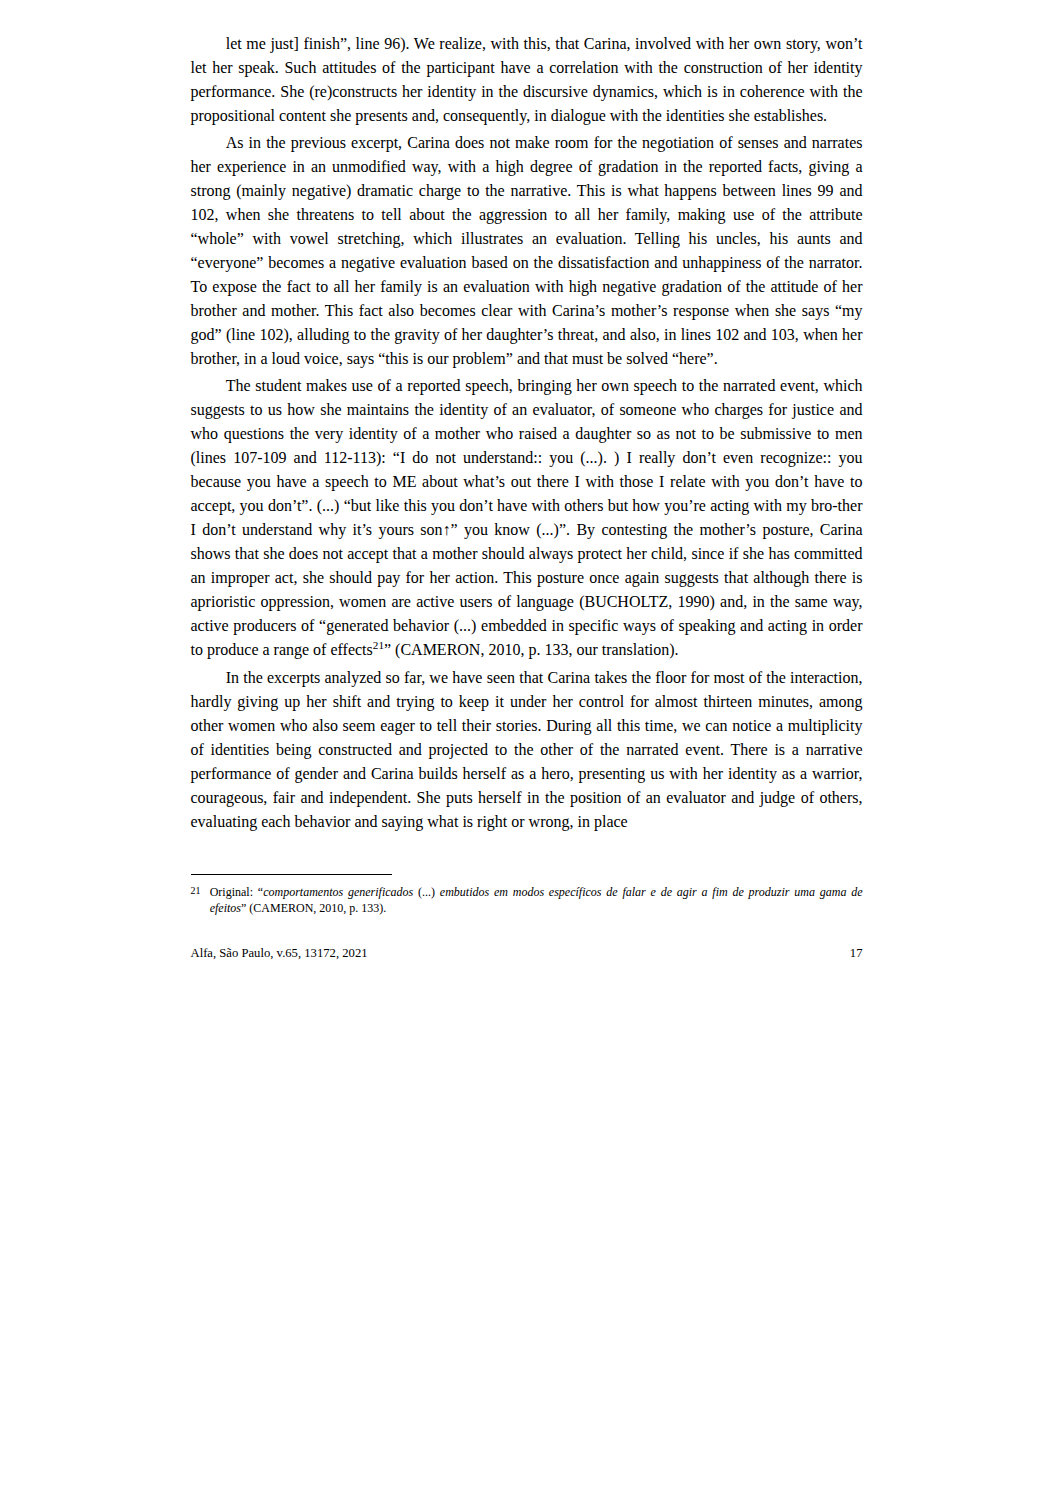let me just] finish”, line 96). We realize, with this, that Carina, involved with her own story, won’t let her speak. Such attitudes of the participant have a correlation with the construction of her identity performance. She (re)constructs her identity in the discursive dynamics, which is in coherence with the propositional content she presents and, consequently, in dialogue with the identities she establishes.
As in the previous excerpt, Carina does not make room for the negotiation of senses and narrates her experience in an unmodified way, with a high degree of gradation in the reported facts, giving a strong (mainly negative) dramatic charge to the narrative. This is what happens between lines 99 and 102, when she threatens to tell about the aggression to all her family, making use of the attribute “whole” with vowel stretching, which illustrates an evaluation. Telling his uncles, his aunts and “everyone” becomes a negative evaluation based on the dissatisfaction and unhappiness of the narrator. To expose the fact to all her family is an evaluation with high negative gradation of the attitude of her brother and mother. This fact also becomes clear with Carina’s mother’s response when she says “my god” (line 102), alluding to the gravity of her daughter’s threat, and also, in lines 102 and 103, when her brother, in a loud voice, says “this is our problem” and that must be solved “here”.
The student makes use of a reported speech, bringing her own speech to the narrated event, which suggests to us how she maintains the identity of an evaluator, of someone who charges for justice and who questions the very identity of a mother who raised a daughter so as not to be submissive to men (lines 107-109 and 112-113): “I do not understand:: you (...). ) I really don’t even recognize:: you because you have a speech to ME about what’s out there I with those I relate with you don’t have to accept, you don’t”. (...) “but like this you don’t have with others but how you’re acting with my bro-ther I don’t understand why it’s yours son↑” you know (...)”. By contesting the mother’s posture, Carina shows that she does not accept that a mother should always protect her child, since if she has committed an improper act, she should pay for her action. This posture once again suggests that although there is aprioristic oppression, women are active users of language (BUCHOLTZ, 1990) and, in the same way, active producers of “generated behavior (...) embedded in specific ways of speaking and acting in order to produce a range of effects21” (CAMERON, 2010, p. 133, our translation).
In the excerpts analyzed so far, we have seen that Carina takes the floor for most of the interaction, hardly giving up her shift and trying to keep it under her control for almost thirteen minutes, among other women who also seem eager to tell their stories. During all this time, we can notice a multiplicity of identities being constructed and projected to the other of the narrated event. There is a narrative performance of gender and Carina builds herself as a hero, presenting us with her identity as a warrior, courageous, fair and independent. She puts herself in the position of an evaluator and judge of others, evaluating each behavior and saying what is right or wrong, in place
21 Original: “comportamentos generificados (...) embutidos em modos específicos de falar e de agir a fim de produzir uma gama de efeitos” (CAMERON, 2010, p. 133).
Alfa, São Paulo, v.65, 13172, 2021 17